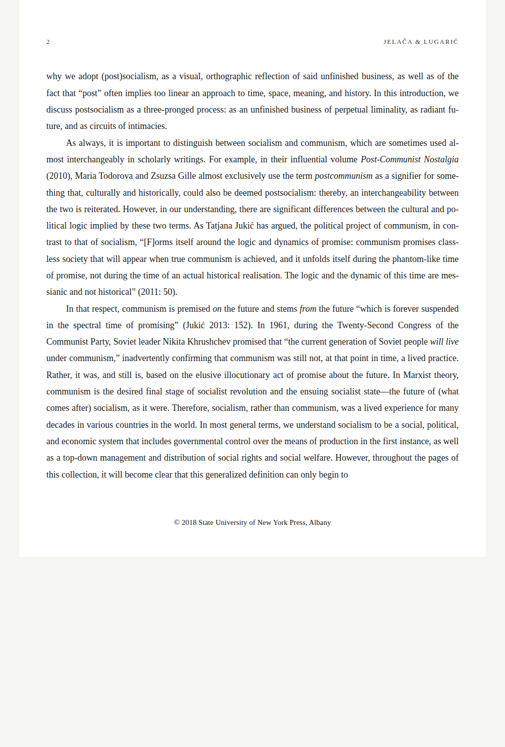2 Jelača & Lugarić
why we adopt (post)socialism, as a visual, orthographic reflection of said unfinished business, as well as of the fact that “post” often implies too linear an approach to time, space, meaning, and history. In this introduction, we discuss postsocialism as a three-pronged process: as an unfinished business of perpetual liminality, as radiant future, and as circuits of intimacies.
As always, it is important to distinguish between socialism and communism, which are sometimes used almost interchangeably in scholarly writings. For example, in their influential volume Post-Communist Nostalgia (2010), Maria Todorova and Zsuzsa Gille almost exclusively use the term postcommunism as a signifier for something that, culturally and historically, could also be deemed postsocialism: thereby, an interchangeability between the two is reiterated. However, in our understanding, there are significant differences between the cultural and political logic implied by these two terms. As Tatjana Jukić has argued, the political project of communism, in contrast to that of socialism, “[F]orms itself around the logic and dynamics of promise: communism promises classless society that will appear when true communism is achieved, and it unfolds itself during the phantom-like time of promise, not during the time of an actual historical realisation. The logic and the dynamic of this time are messianic and not historical” (2011: 50).
In that respect, communism is premised on the future and stems from the future “which is forever suspended in the spectral time of promising” (Jukić 2013: 152). In 1961, during the Twenty-Second Congress of the Communist Party, Soviet leader Nikita Khrushchev promised that “the current generation of Soviet people will live under communism,” inadvertently confirming that communism was still not, at that point in time, a lived practice. Rather, it was, and still is, based on the elusive illocutionary act of promise about the future. In Marxist theory, communism is the desired final stage of socialist revolution and the ensuing socialist state—the future of (what comes after) socialism, as it were. Therefore, socialism, rather than communism, was a lived experience for many decades in various countries in the world. In most general terms, we understand socialism to be a social, political, and economic system that includes governmental control over the means of production in the first instance, as well as a top-down management and distribution of social rights and social welfare. However, throughout the pages of this collection, it will become clear that this generalized definition can only begin to
© 2018 State University of New York Press, Albany